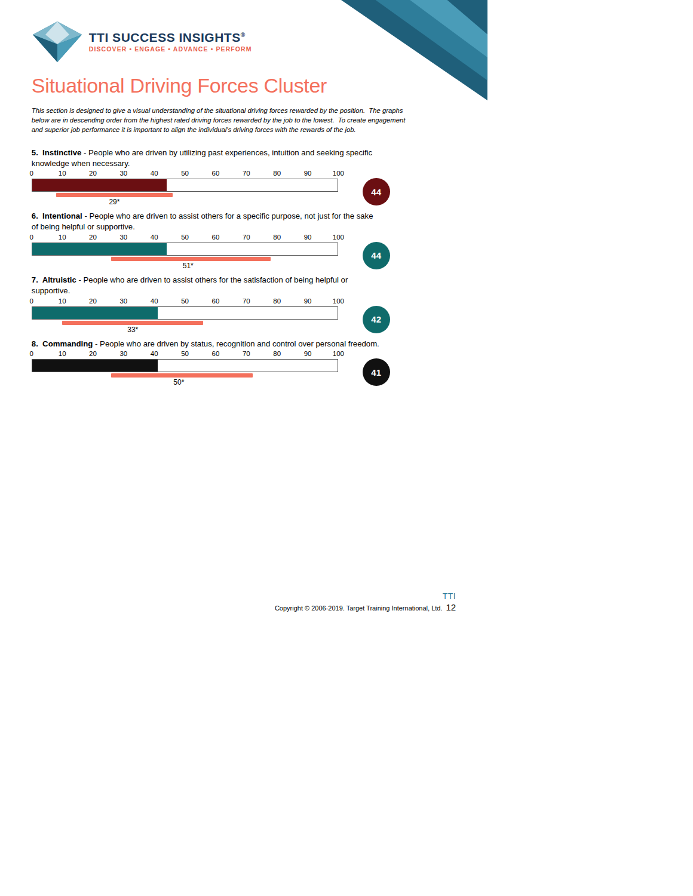TTI SUCCESS INSIGHTS®
DISCOVER • ENGAGE • ADVANCE • PERFORM
Situational Driving Forces Cluster
This section is designed to give a visual understanding of the situational driving forces rewarded by the position. The graphs below are in descending order from the highest rated driving forces rewarded by the job to the lowest. To create engagement and superior job performance it is important to align the individual's driving forces with the rewards of the job.
5. Instinctive - People who are driven by utilizing past experiences, intuition and seeking specific knowledge when necessary.
0 10 20 30 40 50 60 70 80 90 100
29*
44
6. Intentional - People who are driven to assist others for a specific purpose, not just for the sake of being helpful or supportive.
0 10 20 30 40 50 60 70 80 90 100
51*
44
7. Altruistic - People who are driven to assist others for the satisfaction of being helpful or supportive.
0 10 20 30 40 50 60 70 80 90 100
33*
42
8. Commanding - People who are driven by status, recognition and control over personal freedom.
0 10 20 30 40 50 60 70 80 90 100
50*
41
TTI
Copyright © 2006-2019. Target Training International, Ltd.12